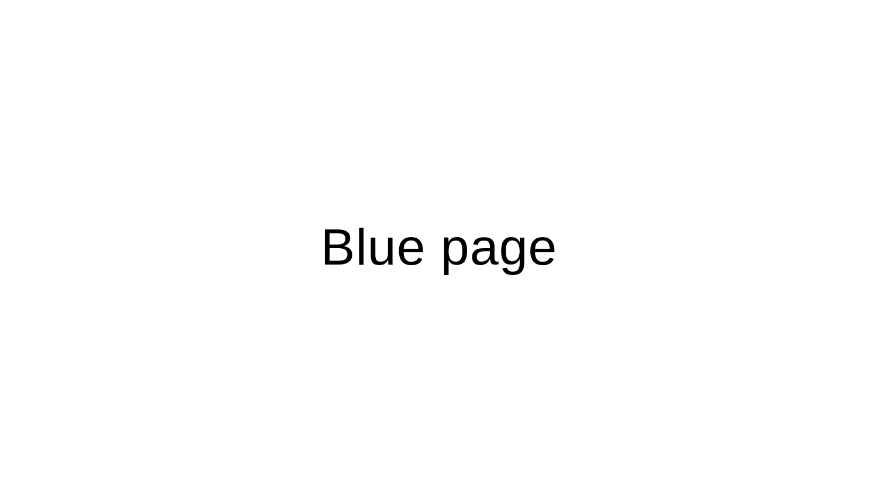Blue page